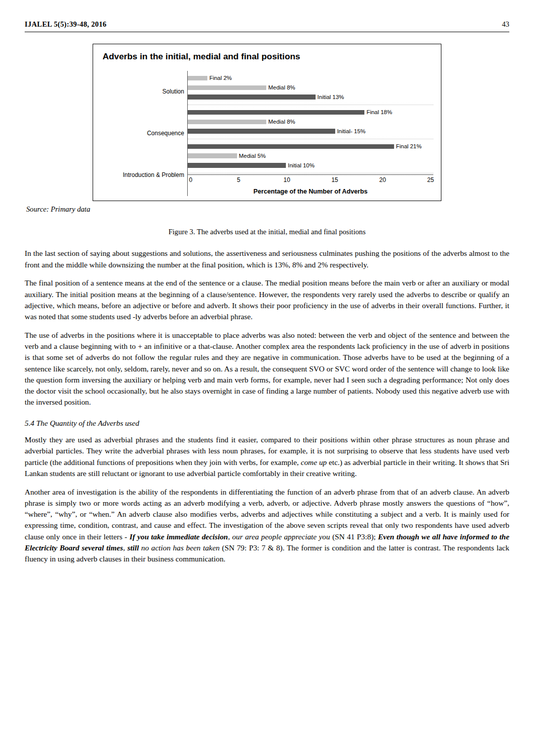IJALEL 5(5):39-48, 2016 43
Adverbs in the initial, medial and final positions
Solution
Consequence
Introduction & Problem
Final 2%
Medial 8%
Initial 13%
Final 18%
Medial 8%
Initial- 15%
Final 21%
Medial 5%
Initial 10%
0510152025
Percentage of the Number of Adverbs
Source: Primary data
Figure 3. The adverbs used at the initial, medial and final positions
In the last section of saying about suggestions and solutions, the assertiveness and seriousness culminates pushing the positions of the adverbs almost to the front and the middle while downsizing the number at the final position, which is 13%, 8% and 2% respectively.
The final position of a sentence means at the end of the sentence or a clause. The medial position means before the main verb or after an auxiliary or modal auxiliary. The initial position means at the beginning of a clause/sentence. However, the respondents very rarely used the adverbs to describe or qualify an adjective, which means, before an adjective or before and adverb. It shows their poor proficiency in the use of adverbs in their overall functions. Further, it was noted that some students used -ly adverbs before an adverbial phrase.
The use of adverbs in the positions where it is unacceptable to place adverbs was also noted: between the verb and object of the sentence and between the verb and a clause beginning with to + an infinitive or a that-clause. Another complex area the respondents lack proficiency in the use of adverb in positions is that some set of adverbs do not follow the regular rules and they are negative in communication. Those adverbs have to be used at the beginning of a sentence like scarcely, not only, seldom, rarely, never and so on. As a result, the consequent SVO or SVC word order of the sentence will change to look like the question form inversing the auxiliary or helping verb and main verb forms, for example, never had I seen such a degrading performance; Not only does the doctor visit the school occasionally, but he also stays overnight in case of finding a large number of patients. Nobody used this negative adverb use with the inversed position.
5.4 The Quantity of the Adverbs used
Mostly they are used as adverbial phrases and the students find it easier, compared to their positions within other phrase structures as noun phrase and adverbial particles. They write the adverbial phrases with less noun phrases, for example, it is not surprising to observe that less students have used verb particle (the additional functions of prepositions when they join with verbs, for example, come up etc.) as adverbial particle in their writing. It shows that Sri Lankan students are still reluctant or ignorant to use adverbial particle comfortably in their creative writing.
Another area of investigation is the ability of the respondents in differentiating the function of an adverb phrase from that of an adverb clause. An adverb phrase is simply two or more words acting as an adverb modifying a verb, adverb, or adjective. Adverb phrase mostly answers the questions of “how”, “where”, “why”, or “when.” An adverb clause also modifies verbs, adverbs and adjectives while constituting a subject and a verb. It is mainly used for expressing time, condition, contrast, and cause and effect. The investigation of the above seven scripts reveal that only two respondents have used adverb clause only once in their letters - If you take immediate decision, our area people appreciate you (SN 41 P3:8); Even though we all have informed to the Electricity Board several times, still no action has been taken (SN 79: P3: 7 & 8). The former is condition and the latter is contrast. The respondents lack fluency in using adverb clauses in their business communication.